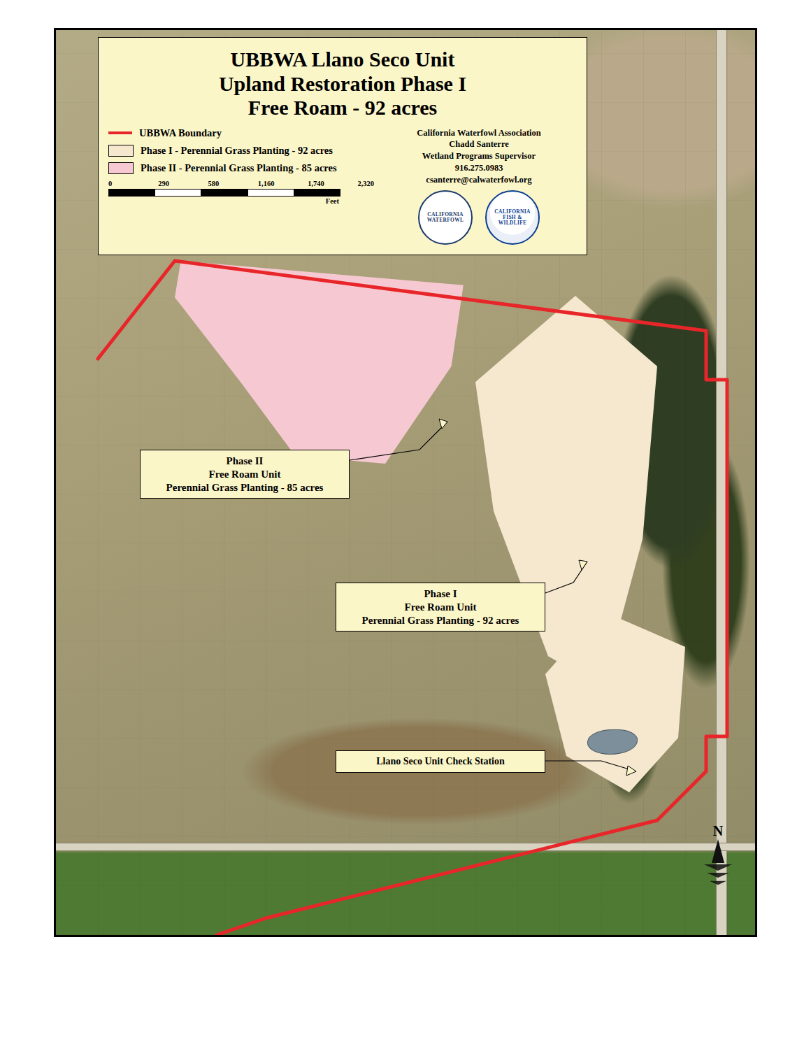UBBWA Llano Seco Unit Upland Restoration Phase I Free Roam - 92 acres
UBBWA Boundary
Phase I - Perennial Grass Planting - 92 acres
Phase II - Perennial Grass Planting - 85 acres
0 290 580 1,160 1,740 2,320
Feet
California Waterfowl Association
Chadd Santerre
Wetland Programs Supervisor
916.275.0983
csanterre@calwaterfowl.org
CALIFORNIA
WATERFOWL
CALIFORNIA
FISH &
WILDLIFE
Phase II
Free Roam Unit
Perennial Grass Planting - 85 acres
Phase I
Free Roam Unit
Perennial Grass Planting - 92 acres
Llano Seco Unit Check Station
N